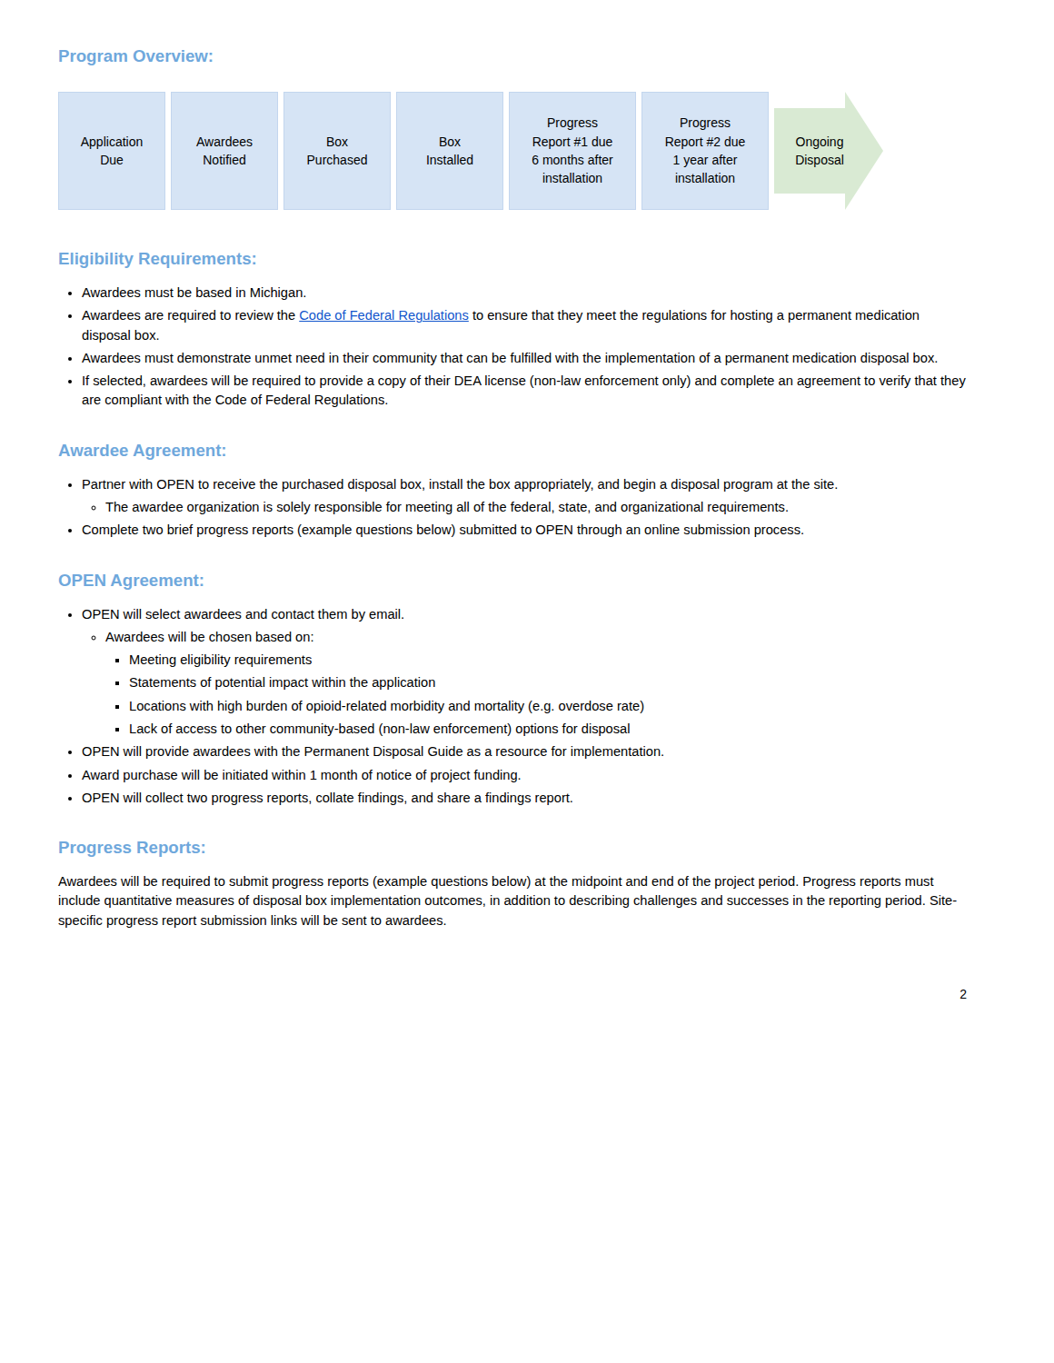Program Overview:
Application
Due
Awardees
Notified
Box
Purchased
Box
Installed
Progress
Report #1 due
6 months after
installation
Progress
Report #2 due
1 year after
installation
Ongoing
Disposal
Eligibility Requirements:
Awardees must be based in Michigan.
Awardees are required to review the Code of Federal Regulations to ensure that they meet the regulations for hosting a permanent medication disposal box.
Awardees must demonstrate unmet need in their community that can be fulfilled with the implementation of a permanent medication disposal box.
If selected, awardees will be required to provide a copy of their DEA license (non-law enforcement only) and complete an agreement to verify that they are compliant with the Code of Federal Regulations.
Awardee Agreement:
Partner with OPEN to receive the purchased disposal box, install the box appropriately, and begin a disposal program at the site.
The awardee organization is solely responsible for meeting all of the federal, state, and organizational requirements.
Complete two brief progress reports (example questions below) submitted to OPEN through an online submission process.
OPEN Agreement:
OPEN will select awardees and contact them by email.
Awardees will be chosen based on:
Meeting eligibility requirements
Statements of potential impact within the application
Locations with high burden of opioid-related morbidity and mortality (e.g. overdose rate)
Lack of access to other community-based (non-law enforcement) options for disposal
OPEN will provide awardees with the Permanent Disposal Guide as a resource for implementation.
Award purchase will be initiated within 1 month of notice of project funding.
OPEN will collect two progress reports, collate findings, and share a findings report.
Progress Reports:
Awardees will be required to submit progress reports (example questions below) at the midpoint and end of the project period. Progress reports must include quantitative measures of disposal box implementation outcomes, in addition to describing challenges and successes in the reporting period. Site-specific progress report submission links will be sent to awardees.
2